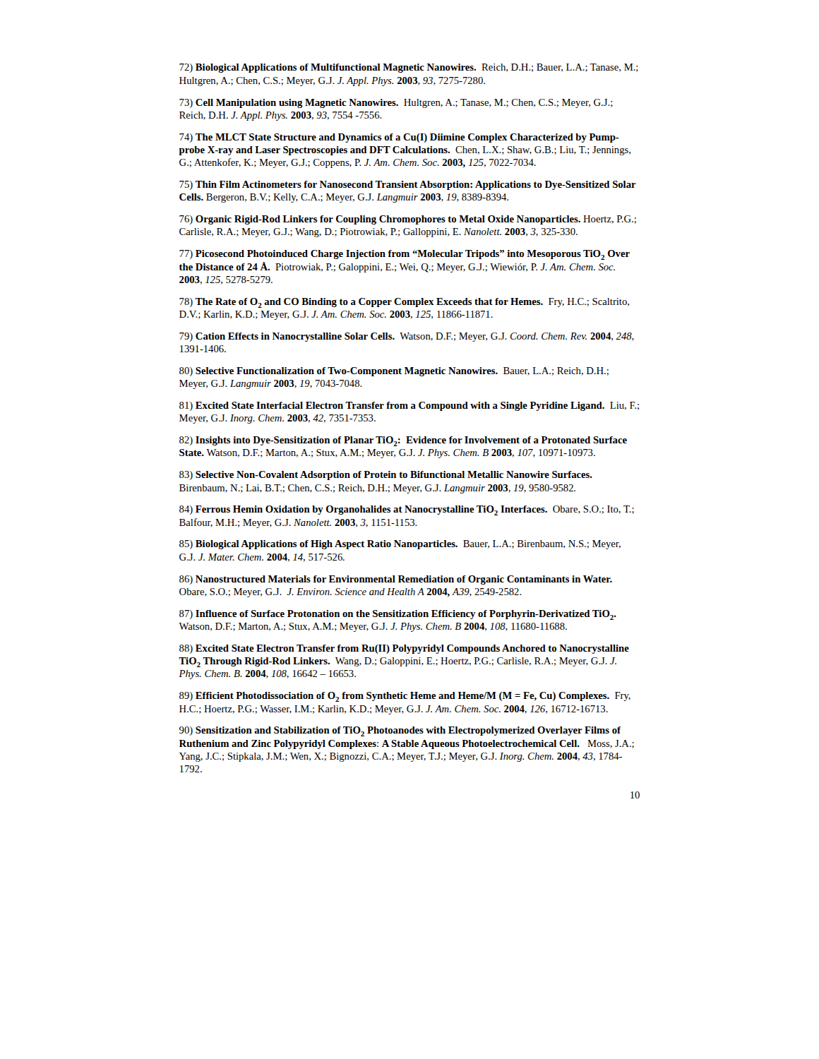72) Biological Applications of Multifunctional Magnetic Nanowires. Reich, D.H.; Bauer, L.A.; Tanase, M.; Hultgren, A.; Chen, C.S.; Meyer, G.J. J. Appl. Phys. 2003, 93, 7275-7280.
73) Cell Manipulation using Magnetic Nanowires. Hultgren, A.; Tanase, M.; Chen, C.S.; Meyer, G.J.; Reich, D.H. J. Appl. Phys. 2003, 93, 7554 -7556.
74) The MLCT State Structure and Dynamics of a Cu(I) Diimine Complex Characterized by Pump-probe X-ray and Laser Spectroscopies and DFT Calculations. Chen, L.X.; Shaw, G.B.; Liu, T.; Jennings, G.; Attenkofer, K.; Meyer, G.J.; Coppens, P. J. Am. Chem. Soc. 2003, 125, 7022-7034.
75) Thin Film Actinometers for Nanosecond Transient Absorption: Applications to Dye-Sensitized Solar Cells. Bergeron, B.V.; Kelly, C.A.; Meyer, G.J. Langmuir 2003, 19, 8389-8394.
76) Organic Rigid-Rod Linkers for Coupling Chromophores to Metal Oxide Nanoparticles. Hoertz, P.G.; Carlisle, R.A.; Meyer, G.J.; Wang, D.; Piotrowiak, P.; Galloppini, E. Nanolett. 2003, 3, 325-330.
77) Picosecond Photoinduced Charge Injection from “Molecular Tripods” into Mesoporous TiO2 Over the Distance of 24 Å. Piotrowiak, P.; Galoppini, E.; Wei, Q.; Meyer, G.J.; Wiewiór, P. J. Am. Chem. Soc. 2003, 125, 5278-5279.
78) The Rate of O2 and CO Binding to a Copper Complex Exceeds that for Hemes. Fry, H.C.; Scaltrito, D.V.; Karlin, K.D.; Meyer, G.J. J. Am. Chem. Soc. 2003, 125, 11866-11871.
79) Cation Effects in Nanocrystalline Solar Cells. Watson, D.F.; Meyer, G.J. Coord. Chem. Rev. 2004, 248, 1391-1406.
80) Selective Functionalization of Two-Component Magnetic Nanowires. Bauer, L.A.; Reich, D.H.; Meyer, G.J. Langmuir 2003, 19, 7043-7048.
81) Excited State Interfacial Electron Transfer from a Compound with a Single Pyridine Ligand. Liu, F.; Meyer, G.J. Inorg. Chem. 2003, 42, 7351-7353.
82) Insights into Dye-Sensitization of Planar TiO2: Evidence for Involvement of a Protonated Surface State. Watson, D.F.; Marton, A.; Stux, A.M.; Meyer, G.J. J. Phys. Chem. B 2003, 107, 10971-10973.
83) Selective Non-Covalent Adsorption of Protein to Bifunctional Metallic Nanowire Surfaces. Birenbaum, N.; Lai, B.T.; Chen, C.S.; Reich, D.H.; Meyer, G.J. Langmuir 2003, 19, 9580-9582.
84) Ferrous Hemin Oxidation by Organohalides at Nanocrystalline TiO2 Interfaces. Obare, S.O.; Ito, T.; Balfour, M.H.; Meyer, G.J. Nanolett. 2003, 3, 1151-1153.
85) Biological Applications of High Aspect Ratio Nanoparticles. Bauer, L.A.; Birenbaum, N.S.; Meyer, G.J. J. Mater. Chem. 2004, 14, 517-526.
86) Nanostructured Materials for Environmental Remediation of Organic Contaminants in Water. Obare, S.O.; Meyer, G.J. J. Environ. Science and Health A 2004, A39, 2549-2582.
87) Influence of Surface Protonation on the Sensitization Efficiency of Porphyrin-Derivatized TiO2. Watson, D.F.; Marton, A.; Stux, A.M.; Meyer, G.J. J. Phys. Chem. B 2004, 108, 11680-11688.
88) Excited State Electron Transfer from Ru(II) Polypyridyl Compounds Anchored to Nanocrystalline TiO2 Through Rigid-Rod Linkers. Wang, D.; Galoppini, E.; Hoertz, P.G.; Carlisle, R.A.; Meyer, G.J. J. Phys. Chem. B. 2004, 108, 16642 – 16653.
89) Efficient Photodissociation of O2 from Synthetic Heme and Heme/M (M = Fe, Cu) Complexes. Fry, H.C.; Hoertz, P.G.; Wasser, I.M.; Karlin, K.D.; Meyer, G.J. J. Am. Chem. Soc. 2004, 126, 16712-16713.
90) Sensitization and Stabilization of TiO2 Photoanodes with Electropolymerized Overlayer Films of Ruthenium and Zinc Polypyridyl Complexes: A Stable Aqueous Photoelectrochemical Cell. Moss, J.A.; Yang, J.C.; Stipkala, J.M.; Wen, X.; Bignozzi, C.A.; Meyer, T.J.; Meyer, G.J. Inorg. Chem. 2004, 43, 1784-1792.
10